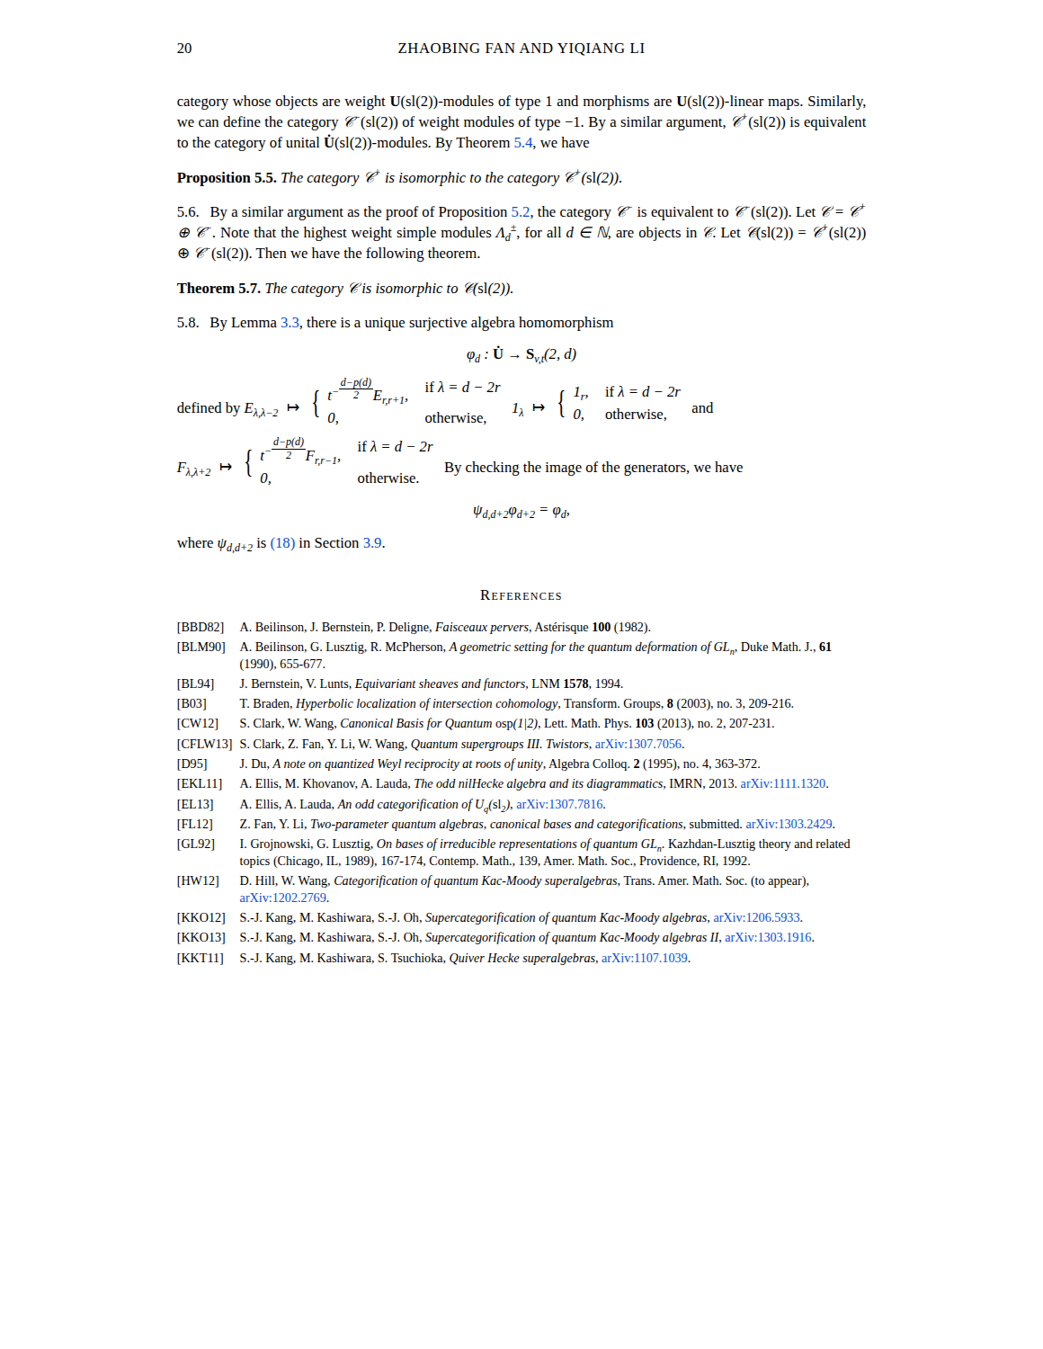20 ZHAOBING FAN AND YIQIANG LI 20
category whose objects are weight U(sl(2))-modules of type 1 and morphisms are U(sl(2))-linear maps. Similarly, we can define the category 𝒞−(sl(2)) of weight modules of type −1. By a similar argument, 𝒞+(sl(2)) is equivalent to the category of unital U̇(sl(2))-modules. By Theorem 5.4, we have
Proposition 5.5. The category 𝒞+ is isomorphic to the category 𝒞+(sl(2)).
5.6. By a similar argument as the proof of Proposition 5.2, the category 𝒞− is equivalent to 𝒞−(sl(2)). Let 𝒞 = 𝒞+ ⊕ 𝒞−. Note that the highest weight simple modules Λd±, for all d ∈ ℕ, are objects in 𝒞. Let 𝒞(sl(2)) = 𝒞+(sl(2)) ⊕ 𝒞−(sl(2)). Then we have the following theorem.
Theorem 5.7. The category 𝒞 is isomorphic to 𝒞(sl(2)).
5.8. By Lemma 3.3, there is a unique surjective algebra homomorphism
φd : U̇ → Sv,t(2, d)
defined by Eλ,λ−2 ↦ { t−d−p(d) 2Er,r+1, if λ = d − 2r 0, otherwise, 1λ ↦ { 1r, if λ = d − 2r 0, otherwise, and
Fλ,λ+2 ↦ { t−d−p(d) 2Fr,r−1, if λ = d − 2r 0, otherwise. By checking the image of the generators, we have
ψd,d+2φd+2 = φd,
where ψd,d+2 is (18) in Section 3.9.
References
[BBD82]
A. Beilinson, J. Bernstein, P. Deligne, Faisceaux pervers, Astérisque 100 (1982).
[BLM90]
A. Beilinson, G. Lusztig, R. McPherson, A geometric setting for the quantum deformation of GLn, Duke Math. J., 61 (1990), 655-677.
[BL94]
J. Bernstein, V. Lunts, Equivariant sheaves and functors, LNM 1578, 1994.
[B03]
T. Braden, Hyperbolic localization of intersection cohomology, Transform. Groups, 8 (2003), no. 3, 209-216.
[CW12]
S. Clark, W. Wang, Canonical Basis for Quantum osp(1|2), Lett. Math. Phys. 103 (2013), no. 2, 207-231.
[CFLW13]
S. Clark, Z. Fan, Y. Li, W. Wang, Quantum supergroups III. Twistors, arXiv:1307.7056.
[D95]
J. Du, A note on quantized Weyl reciprocity at roots of unity, Algebra Colloq. 2 (1995), no. 4, 363-372.
[EKL11]
A. Ellis, M. Khovanov, A. Lauda, The odd nilHecke algebra and its diagrammatics, IMRN, 2013. arXiv:1111.1320.
[EL13]
A. Ellis, A. Lauda, An odd categorification of Uq(sl2), arXiv:1307.7816.
[FL12]
Z. Fan, Y. Li, Two-parameter quantum algebras, canonical bases and categorifications, submitted. arXiv:1303.2429.
[GL92]
I. Grojnowski, G. Lusztig, On bases of irreducible representations of quantum GLn. Kazhdan-Lusztig theory and related topics (Chicago, IL, 1989), 167-174, Contemp. Math., 139, Amer. Math. Soc., Providence, RI, 1992.
[HW12]
D. Hill, W. Wang, Categorification of quantum Kac-Moody superalgebras, Trans. Amer. Math. Soc. (to appear), arXiv:1202.2769.
[KKO12]
S.-J. Kang, M. Kashiwara, S.-J. Oh, Supercategorification of quantum Kac-Moody algebras, arXiv:1206.5933.
[KKO13]
S.-J. Kang, M. Kashiwara, S.-J. Oh, Supercategorification of quantum Kac-Moody algebras II, arXiv:1303.1916.
[KKT11]
S.-J. Kang, M. Kashiwara, S. Tsuchioka, Quiver Hecke superalgebras, arXiv:1107.1039.